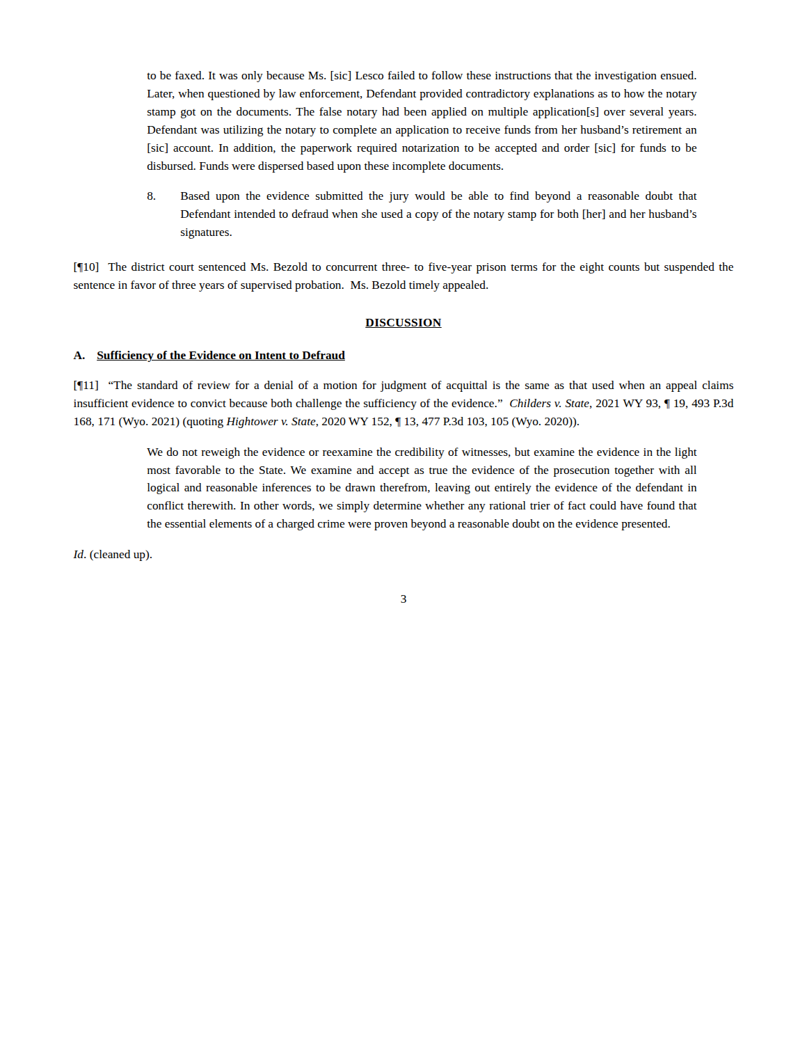to be faxed. It was only because Ms. [sic] Lesco failed to follow these instructions that the investigation ensued. Later, when questioned by law enforcement, Defendant provided contradictory explanations as to how the notary stamp got on the documents. The false notary had been applied on multiple application[s] over several years. Defendant was utilizing the notary to complete an application to receive funds from her husband’s retirement an [sic] account. In addition, the paperwork required notarization to be accepted and order [sic] for funds to be disbursed. Funds were dispersed based upon these incomplete documents.
8.
Based upon the evidence submitted the jury would be able to find beyond a reasonable doubt that Defendant intended to defraud when she used a copy of the notary stamp for both [her] and her husband’s signatures.
[¶10] The district court sentenced Ms. Bezold to concurrent three- to five-year prison terms for the eight counts but suspended the sentence in favor of three years of supervised probation. Ms. Bezold timely appealed.
DISCUSSION
A. Sufficiency of the Evidence on Intent to Defraud
[¶11] “The standard of review for a denial of a motion for judgment of acquittal is the same as that used when an appeal claims insufficient evidence to convict because both challenge the sufficiency of the evidence.” Childers v. State, 2021 WY 93, ¶ 19, 493 P.3d 168, 171 (Wyo. 2021) (quoting Hightower v. State, 2020 WY 152, ¶ 13, 477 P.3d 103, 105 (Wyo. 2020)).
We do not reweigh the evidence or reexamine the credibility of witnesses, but examine the evidence in the light most favorable to the State. We examine and accept as true the evidence of the prosecution together with all logical and reasonable inferences to be drawn therefrom, leaving out entirely the evidence of the defendant in conflict therewith. In other words, we simply determine whether any rational trier of fact could have found that the essential elements of a charged crime were proven beyond a reasonable doubt on the evidence presented.
Id. (cleaned up).
3